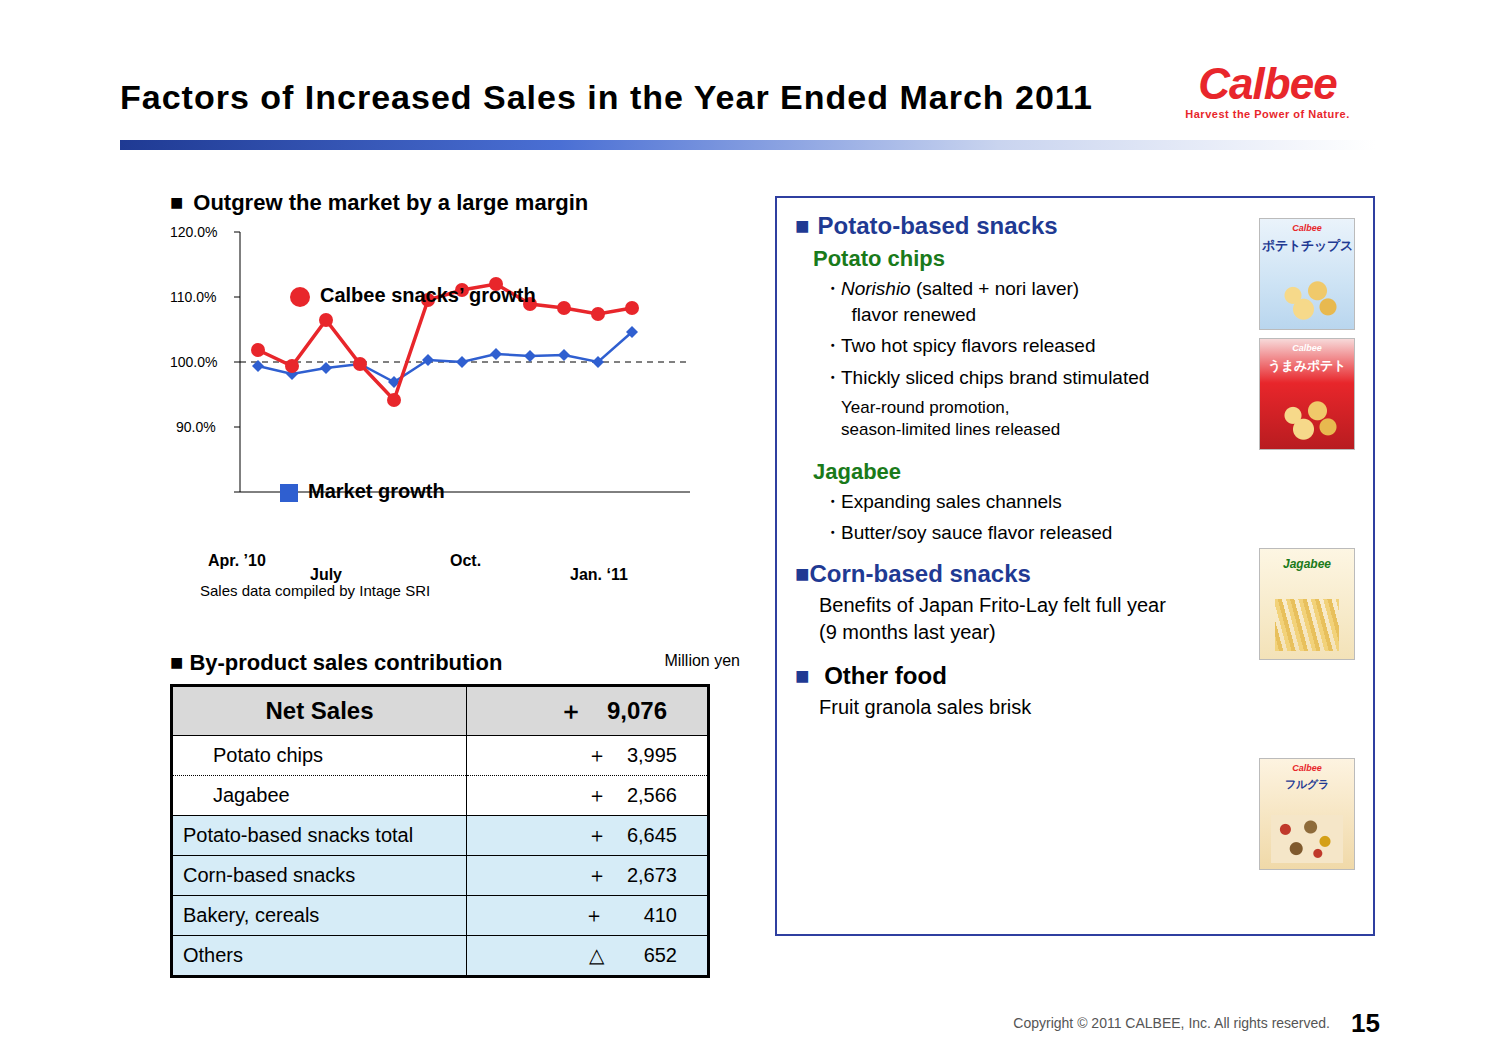Factors of Increased Sales in the Year Ended March 2011
Calbee
Harvest the Power of Nature.
■Outgrew the market by a large margin
120.0% 110.0% 100.0% 90.0%
Calbee snacks’ growth
Market growth
Apr. ’10 July Oct. Jan. ‘11 Sales data compiled by Intage SRI
■ By-product sales contribution Million yen
| Net Sales | ＋ 9,076 |
| Potato chips | ＋ 3,995 |
| Jagabee | ＋ 2,566 |
| Potato-based snacks total | ＋ 6,645 |
| Corn-based snacks | ＋ 2,673 |
| Bakery, cereals | ＋ 410 |
| Others | △ 652 |
■Potato-based snacks
Potato chips
Norishio (salted + nori laver)
flavor renewed
Two hot spicy flavors released
Thickly sliced chips brand stimulated
Year-round promotion,
season-limited lines released
Jagabee
Expanding sales channels
Butter/soy sauce flavor released
■Corn-based snacks
Benefits of Japan Frito-Lay felt full year
(9 months last year)
■ Other food
Fruit granola sales brisk
Calbee
ポテトチップス
Calbee
うまみポテト
Jagabee
Calbee
フルグラ
Copyright © 2011 CALBEE, Inc. All rights reserved.
15